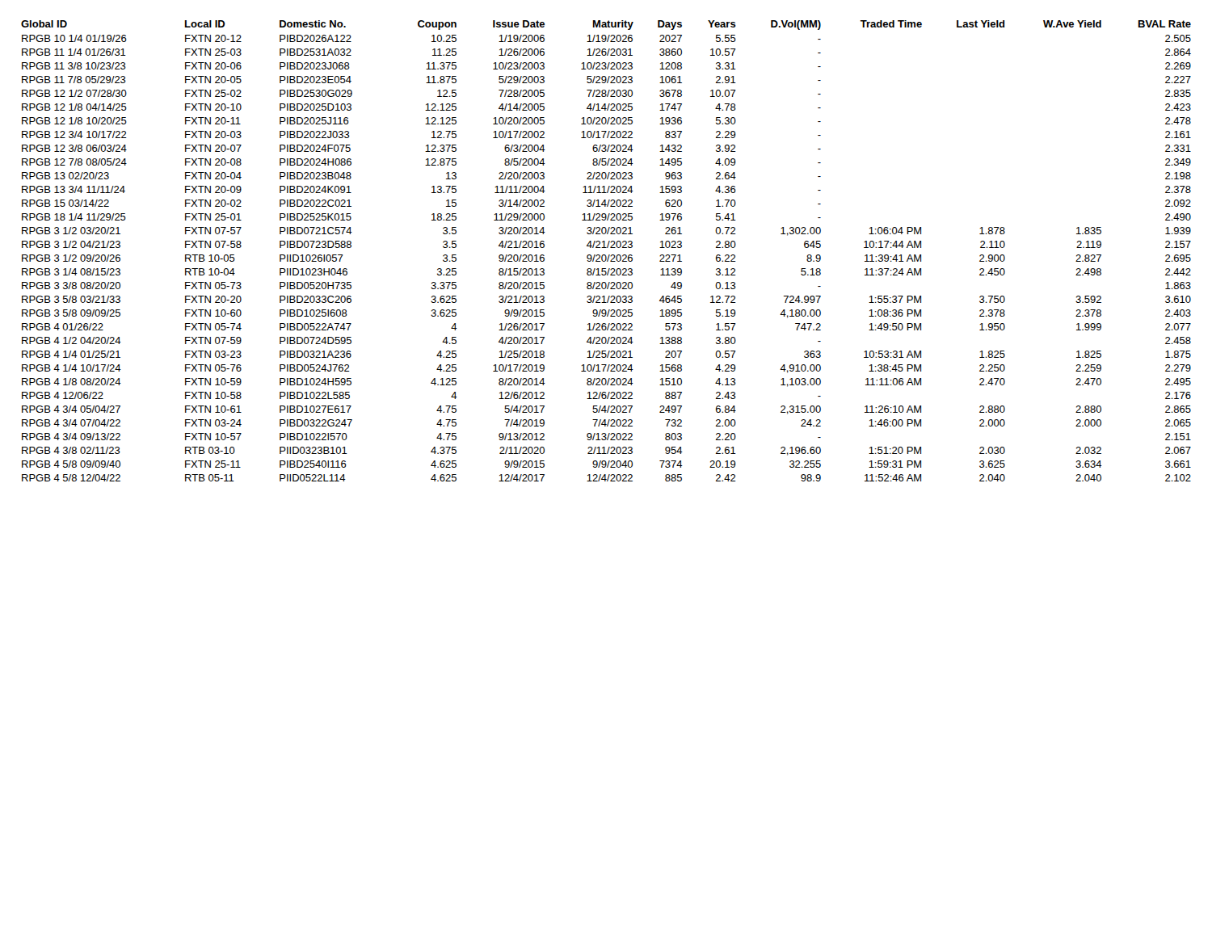| Global ID | Local ID | Domestic No. | Coupon | Issue Date | Maturity | Days | Years | D.Vol(MM) | Traded Time | Last Yield | W.Ave Yield | BVAL Rate |
| --- | --- | --- | --- | --- | --- | --- | --- | --- | --- | --- | --- | --- |
| RPGB 10 1/4 01/19/26 | FXTN 20-12 | PIBD2026A122 | 10.25 | 1/19/2006 | 1/19/2026 | 2027 | 5.55 | - | | | | 2.505 |
| RPGB 11 1/4 01/26/31 | FXTN 25-03 | PIBD2531A032 | 11.25 | 1/26/2006 | 1/26/2031 | 3860 | 10.57 | - | | | | 2.864 |
| RPGB 11 3/8 10/23/23 | FXTN 20-06 | PIBD2023J068 | 11.375 | 10/23/2003 | 10/23/2023 | 1208 | 3.31 | - | | | | 2.269 |
| RPGB 11 7/8 05/29/23 | FXTN 20-05 | PIBD2023E054 | 11.875 | 5/29/2003 | 5/29/2023 | 1061 | 2.91 | - | | | | 2.227 |
| RPGB 12 1/2 07/28/30 | FXTN 25-02 | PIBD2530G029 | 12.5 | 7/28/2005 | 7/28/2030 | 3678 | 10.07 | - | | | | 2.835 |
| RPGB 12 1/8 04/14/25 | FXTN 20-10 | PIBD2025D103 | 12.125 | 4/14/2005 | 4/14/2025 | 1747 | 4.78 | - | | | | 2.423 |
| RPGB 12 1/8 10/20/25 | FXTN 20-11 | PIBD2025J116 | 12.125 | 10/20/2005 | 10/20/2025 | 1936 | 5.30 | - | | | | 2.478 |
| RPGB 12 3/4 10/17/22 | FXTN 20-03 | PIBD2022J033 | 12.75 | 10/17/2002 | 10/17/2022 | 837 | 2.29 | - | | | | 2.161 |
| RPGB 12 3/8 06/03/24 | FXTN 20-07 | PIBD2024F075 | 12.375 | 6/3/2004 | 6/3/2024 | 1432 | 3.92 | - | | | | 2.331 |
| RPGB 12 7/8 08/05/24 | FXTN 20-08 | PIBD2024H086 | 12.875 | 8/5/2004 | 8/5/2024 | 1495 | 4.09 | - | | | | 2.349 |
| RPGB 13 02/20/23 | FXTN 20-04 | PIBD2023B048 | 13 | 2/20/2003 | 2/20/2023 | 963 | 2.64 | - | | | | 2.198 |
| RPGB 13 3/4 11/11/24 | FXTN 20-09 | PIBD2024K091 | 13.75 | 11/11/2004 | 11/11/2024 | 1593 | 4.36 | - | | | | 2.378 |
| RPGB 15 03/14/22 | FXTN 20-02 | PIBD2022C021 | 15 | 3/14/2002 | 3/14/2022 | 620 | 1.70 | - | | | | 2.092 |
| RPGB 18 1/4 11/29/25 | FXTN 25-01 | PIBD2525K015 | 18.25 | 11/29/2000 | 11/29/2025 | 1976 | 5.41 | - | | | | 2.490 |
| RPGB 3 1/2 03/20/21 | FXTN 07-57 | PIBD0721C574 | 3.5 | 3/20/2014 | 3/20/2021 | 261 | 0.72 | 1,302.00 | 1:06:04 PM | 1.878 | 1.835 | 1.939 |
| RPGB 3 1/2 04/21/23 | FXTN 07-58 | PIBD0723D588 | 3.5 | 4/21/2016 | 4/21/2023 | 1023 | 2.80 | 645 | 10:17:44 AM | 2.110 | 2.119 | 2.157 |
| RPGB 3 1/2 09/20/26 | RTB 10-05 | PIID1026I057 | 3.5 | 9/20/2016 | 9/20/2026 | 2271 | 6.22 | 8.9 | 11:39:41 AM | 2.900 | 2.827 | 2.695 |
| RPGB 3 1/4 08/15/23 | RTB 10-04 | PIID1023H046 | 3.25 | 8/15/2013 | 8/15/2023 | 1139 | 3.12 | 5.18 | 11:37:24 AM | 2.450 | 2.498 | 2.442 |
| RPGB 3 3/8 08/20/20 | FXTN 05-73 | PIBD0520H735 | 3.375 | 8/20/2015 | 8/20/2020 | 49 | 0.13 | - | | | | 1.863 |
| RPGB 3 5/8 03/21/33 | FXTN 20-20 | PIBD2033C206 | 3.625 | 3/21/2013 | 3/21/2033 | 4645 | 12.72 | 724.997 | 1:55:37 PM | 3.750 | 3.592 | 3.610 |
| RPGB 3 5/8 09/09/25 | FXTN 10-60 | PIBD1025I608 | 3.625 | 9/9/2015 | 9/9/2025 | 1895 | 5.19 | 4,180.00 | 1:08:36 PM | 2.378 | 2.378 | 2.403 |
| RPGB 4 01/26/22 | FXTN 05-74 | PIBD0522A747 | 4 | 1/26/2017 | 1/26/2022 | 573 | 1.57 | 747.2 | 1:49:50 PM | 1.950 | 1.999 | 2.077 |
| RPGB 4 1/2 04/20/24 | FXTN 07-59 | PIBD0724D595 | 4.5 | 4/20/2017 | 4/20/2024 | 1388 | 3.80 | - | | | | 2.458 |
| RPGB 4 1/4 01/25/21 | FXTN 03-23 | PIBD0321A236 | 4.25 | 1/25/2018 | 1/25/2021 | 207 | 0.57 | 363 | 10:53:31 AM | 1.825 | 1.825 | 1.875 |
| RPGB 4 1/4 10/17/24 | FXTN 05-76 | PIBD0524J762 | 4.25 | 10/17/2019 | 10/17/2024 | 1568 | 4.29 | 4,910.00 | 1:38:45 PM | 2.250 | 2.259 | 2.279 |
| RPGB 4 1/8 08/20/24 | FXTN 10-59 | PIBD1024H595 | 4.125 | 8/20/2014 | 8/20/2024 | 1510 | 4.13 | 1,103.00 | 11:11:06 AM | 2.470 | 2.470 | 2.495 |
| RPGB 4 12/06/22 | FXTN 10-58 | PIBD1022L585 | 4 | 12/6/2012 | 12/6/2022 | 887 | 2.43 | - | | | | 2.176 |
| RPGB 4 3/4 05/04/27 | FXTN 10-61 | PIBD1027E617 | 4.75 | 5/4/2017 | 5/4/2027 | 2497 | 6.84 | 2,315.00 | 11:26:10 AM | 2.880 | 2.880 | 2.865 |
| RPGB 4 3/4 07/04/22 | FXTN 03-24 | PIBD0322G247 | 4.75 | 7/4/2019 | 7/4/2022 | 732 | 2.00 | 24.2 | 1:46:00 PM | 2.000 | 2.000 | 2.065 |
| RPGB 4 3/4 09/13/22 | FXTN 10-57 | PIBD1022I570 | 4.75 | 9/13/2012 | 9/13/2022 | 803 | 2.20 | - | | | | 2.151 |
| RPGB 4 3/8 02/11/23 | RTB 03-10 | PIID0323B101 | 4.375 | 2/11/2020 | 2/11/2023 | 954 | 2.61 | 2,196.60 | 1:51:20 PM | 2.030 | 2.032 | 2.067 |
| RPGB 4 5/8 09/09/40 | FXTN 25-11 | PIBD2540I116 | 4.625 | 9/9/2015 | 9/9/2040 | 7374 | 20.19 | 32.255 | 1:59:31 PM | 3.625 | 3.634 | 3.661 |
| RPGB 4 5/8 12/04/22 | RTB 05-11 | PIID0522L114 | 4.625 | 12/4/2017 | 12/4/2022 | 885 | 2.42 | 98.9 | 11:52:46 AM | 2.040 | 2.040 | 2.102 |